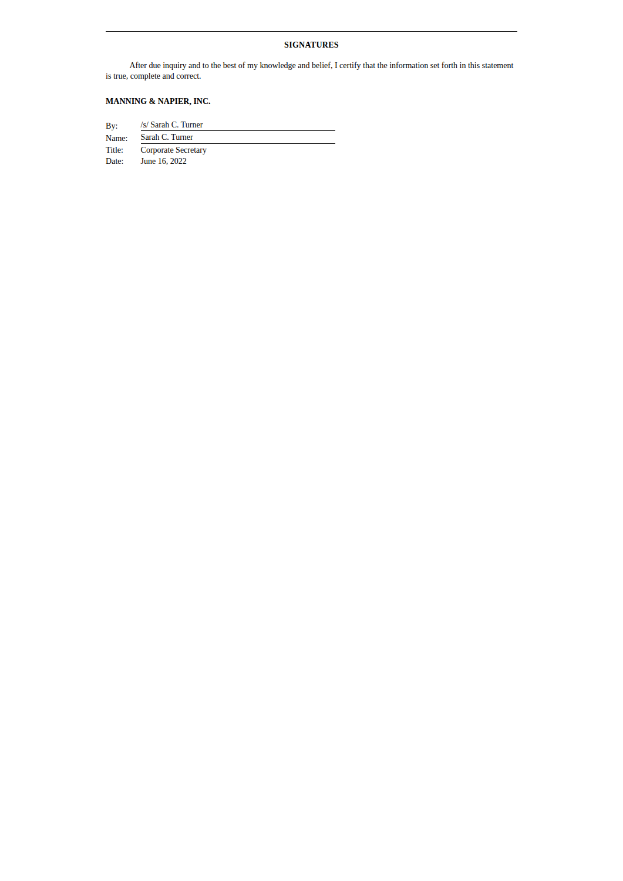SIGNATURES
After due inquiry and to the best of my knowledge and belief, I certify that the information set forth in this statement is true, complete and correct.
MANNING & NAPIER, INC.
| By: | /s/ Sarah C. Turner |
| Name: | Sarah C. Turner |
| Title: | Corporate Secretary |
| Date: | June 16, 2022 |